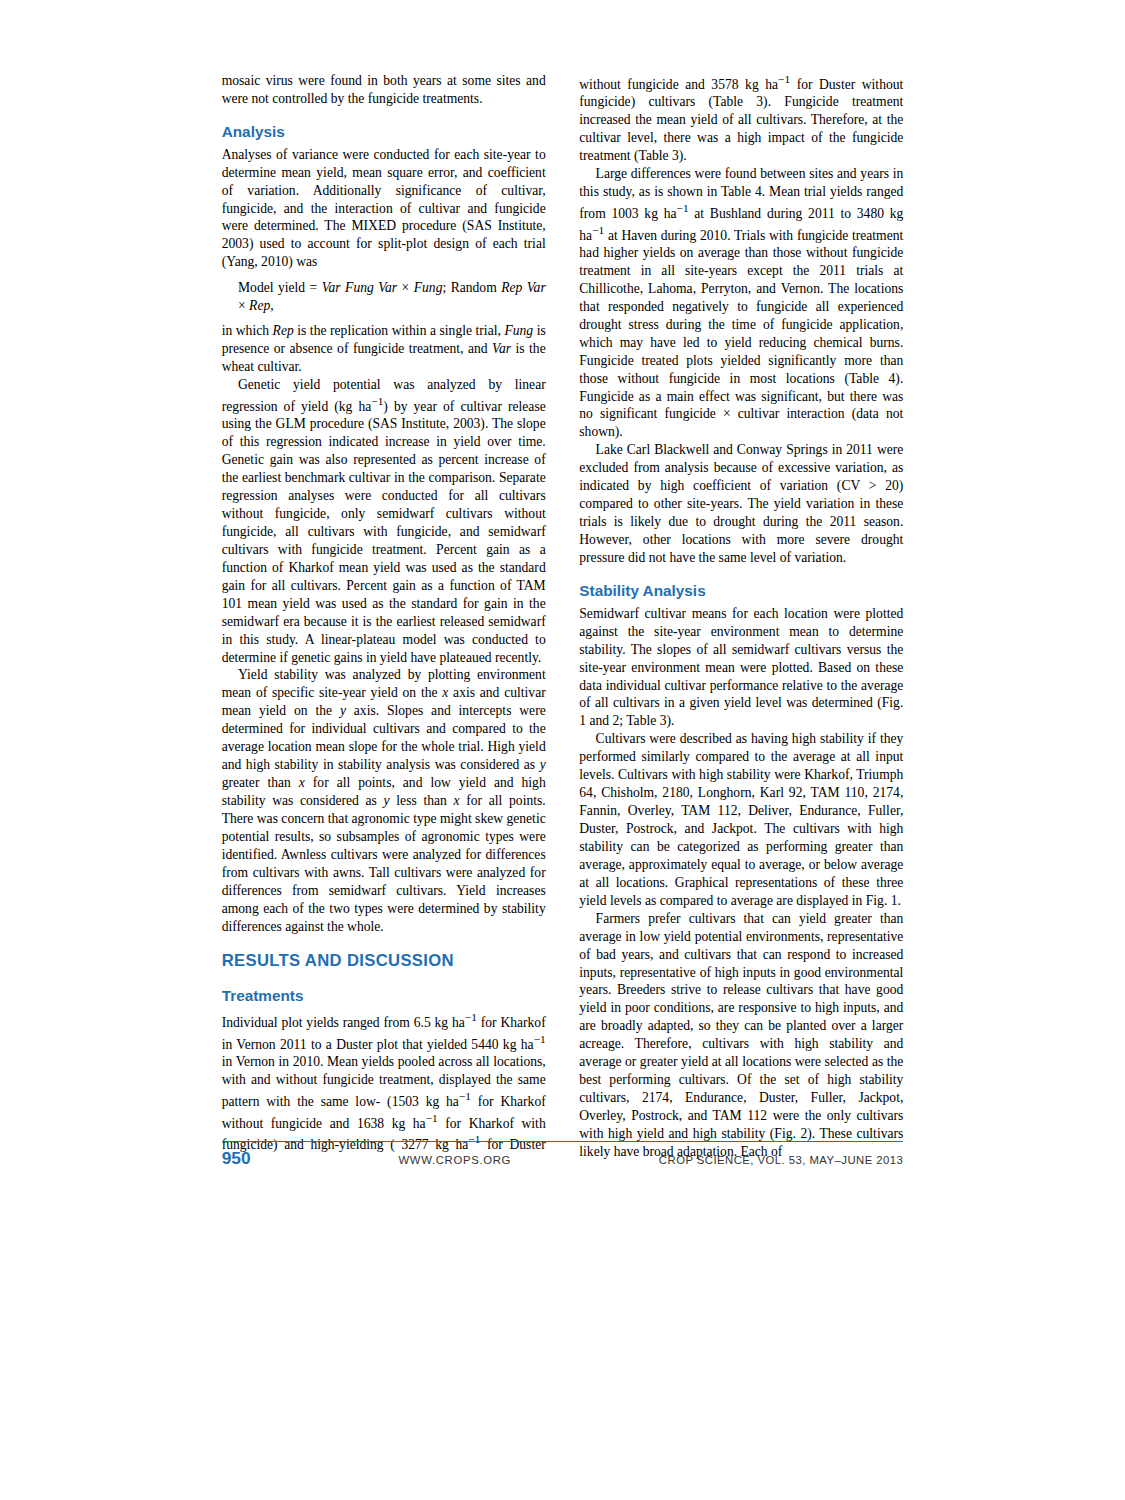mosaic virus were found in both years at some sites and were not controlled by the fungicide treatments.
Analysis
Analyses of variance were conducted for each site-year to determine mean yield, mean square error, and coefficient of variation. Additionally significance of cultivar, fungicide, and the interaction of cultivar and fungicide were determined. The MIXED procedure (SAS Institute, 2003) used to account for split-plot design of each trial (Yang, 2010) was
Model yield = Var Fung Var × Fung; Random Rep Var × Rep,
in which Rep is the replication within a single trial, Fung is presence or absence of fungicide treatment, and Var is the wheat cultivar.
Genetic yield potential was analyzed by linear regression of yield (kg ha−1) by year of cultivar release using the GLM procedure (SAS Institute, 2003). The slope of this regression indicated increase in yield over time. Genetic gain was also represented as percent increase of the earliest benchmark cultivar in the comparison. Separate regression analyses were conducted for all cultivars without fungicide, only semidwarf cultivars without fungicide, all cultivars with fungicide, and semidwarf cultivars with fungicide treatment. Percent gain as a function of Kharkof mean yield was used as the standard gain for all cultivars. Percent gain as a function of TAM 101 mean yield was used as the standard for gain in the semidwarf era because it is the earliest released semidwarf in this study. A linear-plateau model was conducted to determine if genetic gains in yield have plateaued recently.
Yield stability was analyzed by plotting environment mean of specific site-year yield on the x axis and cultivar mean yield on the y axis. Slopes and intercepts were determined for individual cultivars and compared to the average location mean slope for the whole trial. High yield and high stability in stability analysis was considered as y greater than x for all points, and low yield and high stability was considered as y less than x for all points. There was concern that agronomic type might skew genetic potential results, so subsamples of agronomic types were identified. Awnless cultivars were analyzed for differences from cultivars with awns. Tall cultivars were analyzed for differences from semidwarf cultivars. Yield increases among each of the two types were determined by stability differences against the whole.
Results and Discussion
Treatments
Individual plot yields ranged from 6.5 kg ha−1 for Kharkof in Vernon 2011 to a Duster plot that yielded 5440 kg ha−1 in Vernon in 2010. Mean yields pooled across all locations, with and without fungicide treatment, displayed the same pattern with the same low- (1503 kg ha−1 for Kharkof without fungicide and 1638 kg ha−1 for Kharkof with fungicide) and high-yielding ( 3277 kg ha−1 for Duster without fungicide and 3578 kg ha−1 for Duster without fungicide) cultivars (Table 3). Fungicide treatment increased the mean yield of all cultivars. Therefore, at the cultivar level, there was a high impact of the fungicide treatment (Table 3).
Large differences were found between sites and years in this study, as is shown in Table 4. Mean trial yields ranged from 1003 kg ha−1 at Bushland during 2011 to 3480 kg ha−1 at Haven during 2010. Trials with fungicide treatment had higher yields on average than those without fungicide treatment in all site-years except the 2011 trials at Chillicothe, Lahoma, Perryton, and Vernon. The locations that responded negatively to fungicide all experienced drought stress during the time of fungicide application, which may have led to yield reducing chemical burns. Fungicide treated plots yielded significantly more than those without fungicide in most locations (Table 4). Fungicide as a main effect was significant, but there was no significant fungicide × cultivar interaction (data not shown).
Lake Carl Blackwell and Conway Springs in 2011 were excluded from analysis because of excessive variation, as indicated by high coefficient of variation (CV > 20) compared to other site-years. The yield variation in these trials is likely due to drought during the 2011 season. However, other locations with more severe drought pressure did not have the same level of variation.
Stability Analysis
Semidwarf cultivar means for each location were plotted against the site-year environment mean to determine stability. The slopes of all semidwarf cultivars versus the site-year environment mean were plotted. Based on these data individual cultivar performance relative to the average of all cultivars in a given yield level was determined (Fig. 1 and 2; Table 3).
Cultivars were described as having high stability if they performed similarly compared to the average at all input levels. Cultivars with high stability were Kharkof, Triumph 64, Chisholm, 2180, Longhorn, Karl 92, TAM 110, 2174, Fannin, Overley, TAM 112, Deliver, Endurance, Fuller, Duster, Postrock, and Jackpot. The cultivars with high stability can be categorized as performing greater than average, approximately equal to average, or below average at all locations. Graphical representations of these three yield levels as compared to average are displayed in Fig. 1.
Farmers prefer cultivars that can yield greater than average in low yield potential environments, representative of bad years, and cultivars that can respond to increased inputs, representative of high inputs in good environmental years. Breeders strive to release cultivars that have good yield in poor conditions, are responsive to high inputs, and are broadly adapted, so they can be planted over a larger acreage. Therefore, cultivars with high stability and average or greater yield at all locations were selected as the best performing cultivars. Of the set of high stability cultivars, 2174, Endurance, Duster, Fuller, Jackpot, Overley, Postrock, and TAM 112 were the only cultivars with high yield and high stability (Fig. 2). These cultivars likely have broad adaptation. Each of
950 WWW.CROPS.ORG Crop Science, Vol. 53, May–June 2013